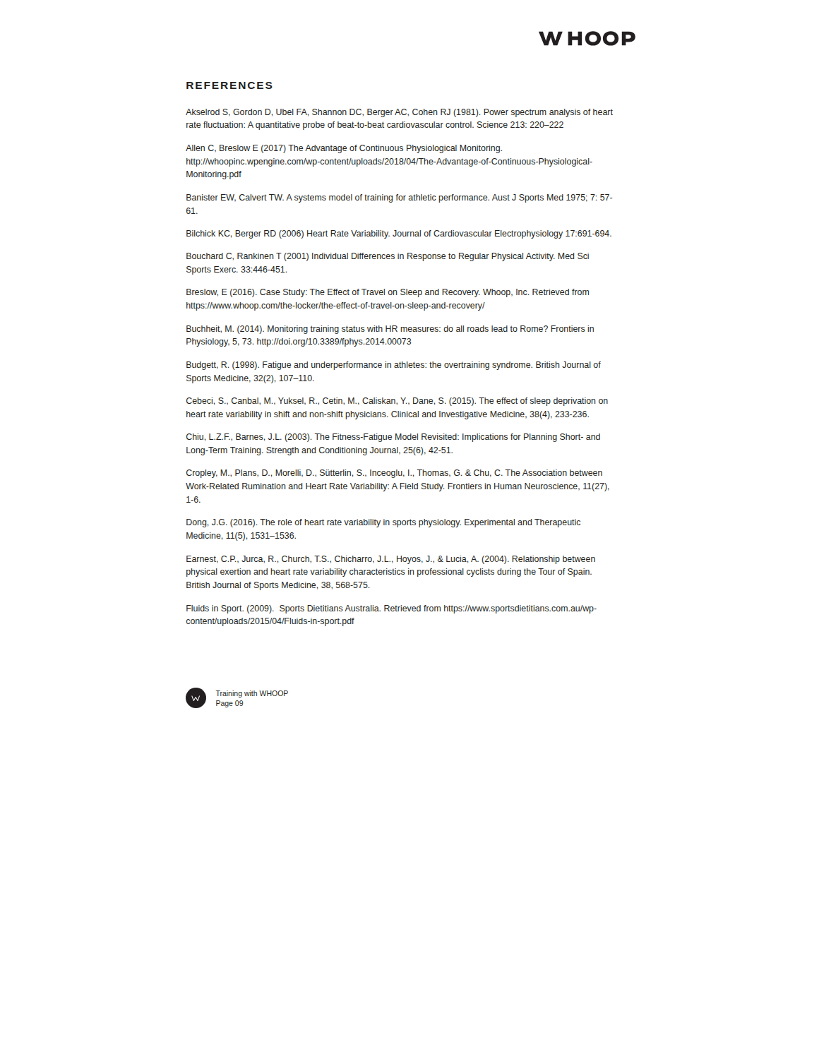References
Akselrod S, Gordon D, Ubel FA, Shannon DC, Berger AC, Cohen RJ (1981). Power spectrum analysis of heart rate fluctuation: A quantitative probe of beat-to-beat cardiovascular control. Science 213: 220–222
Allen C, Breslow E (2017) The Advantage of Continuous Physiological Monitoring. http://whoopinc.wpengine.com/wp-content/uploads/2018/04/The-Advantage-of-Continuous-Physiological-Monitoring.pdf
Banister EW, Calvert TW. A systems model of training for athletic performance. Aust J Sports Med 1975; 7: 57-61.
Bilchick KC, Berger RD (2006) Heart Rate Variability. Journal of Cardiovascular Electrophysiology 17:691-694.
Bouchard C, Rankinen T (2001) Individual Differences in Response to Regular Physical Activity. Med Sci Sports Exerc. 33:446-451.
Breslow, E (2016). Case Study: The Effect of Travel on Sleep and Recovery. Whoop, Inc. Retrieved from https://www.whoop.com/the-locker/the-effect-of-travel-on-sleep-and-recovery/
Buchheit, M. (2014). Monitoring training status with HR measures: do all roads lead to Rome? Frontiers in Physiology, 5, 73. http://doi.org/10.3389/fphys.2014.00073
Budgett, R. (1998). Fatigue and underperformance in athletes: the overtraining syndrome. British Journal of Sports Medicine, 32(2), 107–110.
Cebeci, S., Canbal, M., Yuksel, R., Cetin, M., Caliskan, Y., Dane, S. (2015). The effect of sleep deprivation on heart rate variability in shift and non-shift physicians. Clinical and Investigative Medicine, 38(4), 233-236.
Chiu, L.Z.F., Barnes, J.L. (2003). The Fitness-Fatigue Model Revisited: Implications for Planning Short- and Long-Term Training. Strength and Conditioning Journal, 25(6), 42-51.
Cropley, M., Plans, D., Morelli, D., Sütterlin, S., Inceoglu, I., Thomas, G. & Chu, C. The Association between Work-Related Rumination and Heart Rate Variability: A Field Study. Frontiers in Human Neuroscience, 11(27), 1-6.
Dong, J.G. (2016). The role of heart rate variability in sports physiology. Experimental and Therapeutic Medicine, 11(5), 1531–1536.
Earnest, C.P., Jurca, R., Church, T.S., Chicharro, J.L., Hoyos, J., & Lucia, A. (2004). Relationship between physical exertion and heart rate variability characteristics in professional cyclists during the Tour of Spain. British Journal of Sports Medicine, 38, 568-575.
Fluids in Sport. (2009). Sports Dietitians Australia. Retrieved from https://www.sportsdietitians.com.au/wp-content/uploads/2015/04/Fluids-in-sport.pdf
Training with WHOOP Page 09